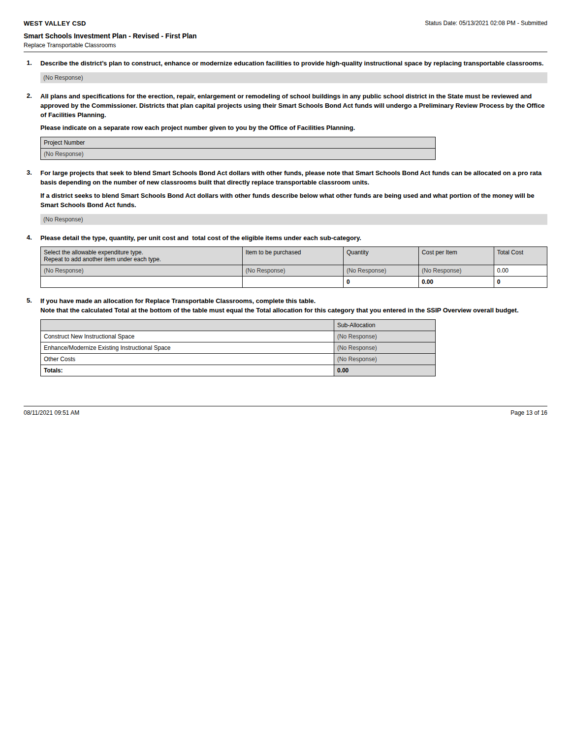WEST VALLEY CSD
Status Date: 05/13/2021 02:08 PM - Submitted
Smart Schools Investment Plan - Revised - First Plan
Replace Transportable Classrooms
Describe the district’s plan to construct, enhance or modernize education facilities to provide high-quality instructional space by replacing transportable classrooms.
(No Response)
All plans and specifications for the erection, repair, enlargement or remodeling of school buildings in any public school district in the State must be reviewed and approved by the Commissioner. Districts that plan capital projects using their Smart Schools Bond Act funds will undergo a Preliminary Review Process by the Office of Facilities Planning.
Please indicate on a separate row each project number given to you by the Office of Facilities Planning.
| Project Number |
| --- |
| (No Response) |
For large projects that seek to blend Smart Schools Bond Act dollars with other funds, please note that Smart Schools Bond Act funds can be allocated on a pro rata basis depending on the number of new classrooms built that directly replace transportable classroom units.
If a district seeks to blend Smart Schools Bond Act dollars with other funds describe below what other funds are being used and what portion of the money will be Smart Schools Bond Act funds.
(No Response)
Please detail the type, quantity, per unit cost and total cost of the eligible items under each sub-category.
| Select the allowable expenditure type. Repeat to add another item under each type. | Item to be purchased | Quantity | Cost per Item | Total Cost |
| --- | --- | --- | --- | --- |
| (No Response) | (No Response) | (No Response) | (No Response) | 0.00 |
| | | 0 | 0.00 | 0 |
If you have made an allocation for Replace Transportable Classrooms, complete this table.
Note that the calculated Total at the bottom of the table must equal the Total allocation for this category that you entered in the SSIP Overview overall budget.
| | Sub-Allocation |
| --- | --- |
| Construct New Instructional Space | (No Response) |
| Enhance/Modernize Existing Instructional Space | (No Response) |
| Other Costs | (No Response) |
| Totals: | 0.00 |
08/11/2021 09:51 AM
Page 13 of 16